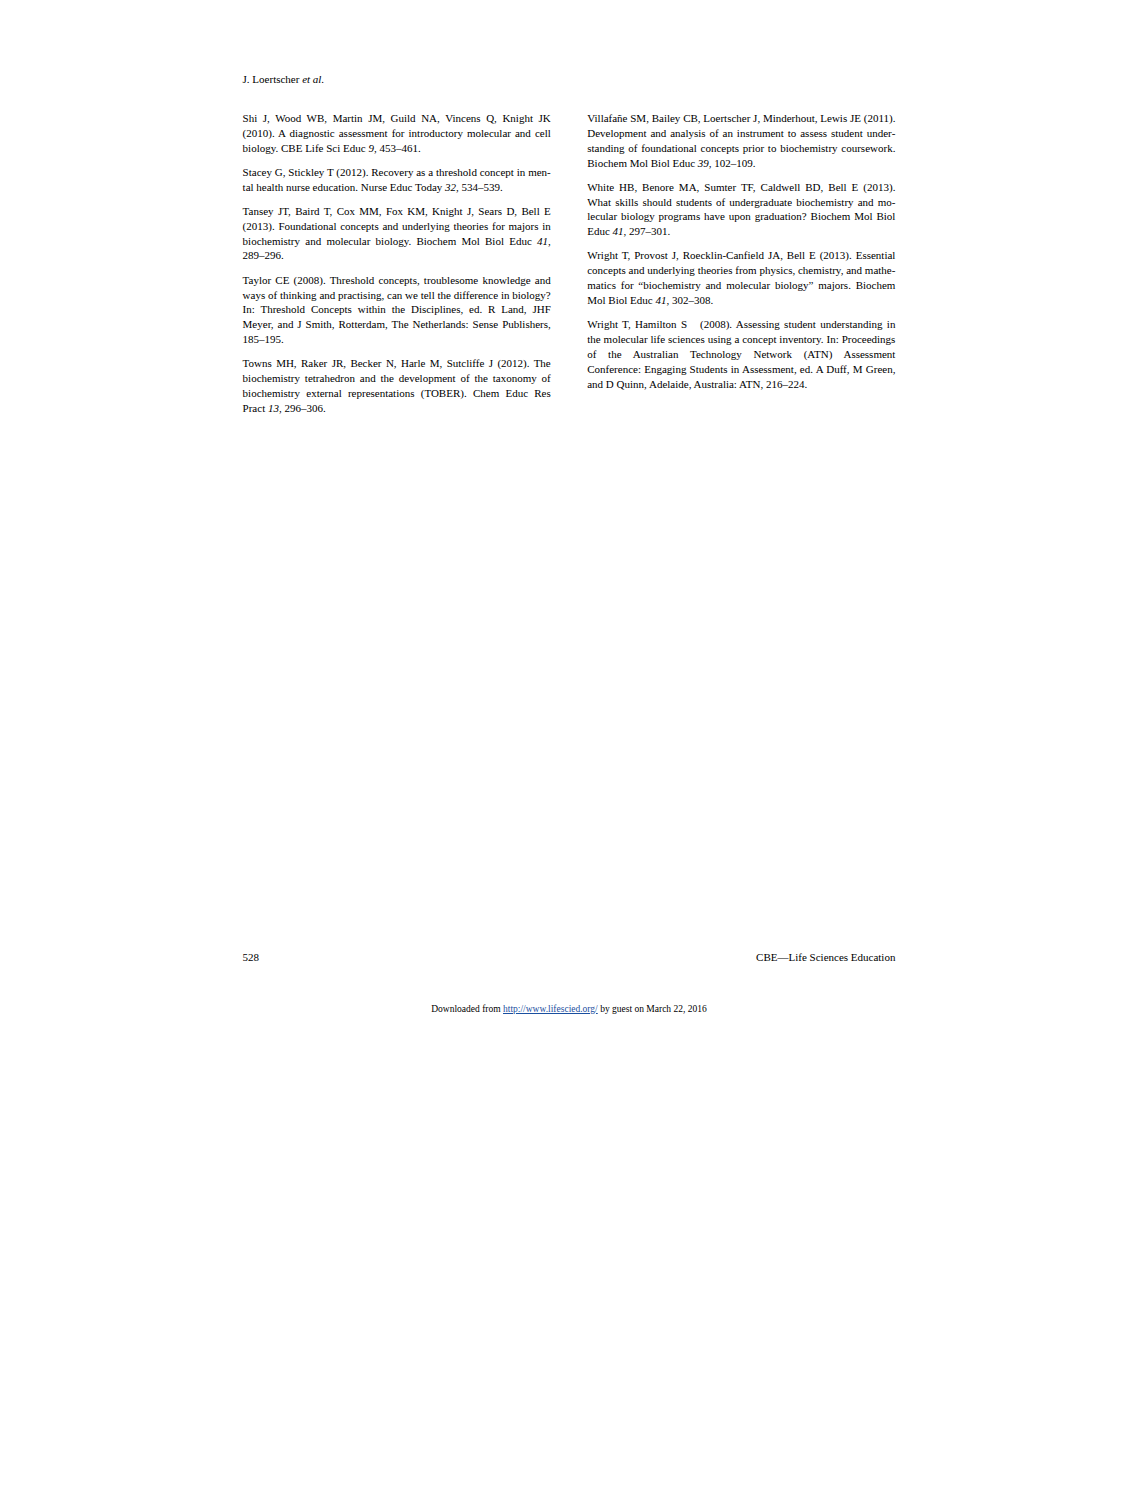J. Loertscher et al.
Shi J, Wood WB, Martin JM, Guild NA, Vincens Q, Knight JK (2010). A diagnostic assessment for introductory molecular and cell biology. CBE Life Sci Educ 9, 453–461.
Stacey G, Stickley T (2012). Recovery as a threshold concept in mental health nurse education. Nurse Educ Today 32, 534–539.
Tansey JT, Baird T, Cox MM, Fox KM, Knight J, Sears D, Bell E (2013). Foundational concepts and underlying theories for majors in biochemistry and molecular biology. Biochem Mol Biol Educ 41, 289–296.
Taylor CE (2008). Threshold concepts, troublesome knowledge and ways of thinking and practising, can we tell the difference in biology? In: Threshold Concepts within the Disciplines, ed. R Land, JHF Meyer, and J Smith, Rotterdam, The Netherlands: Sense Publishers, 185–195.
Towns MH, Raker JR, Becker N, Harle M, Sutcliffe J (2012). The biochemistry tetrahedron and the development of the taxonomy of biochemistry external representations (TOBER). Chem Educ Res Pract 13, 296–306.
Villafañe SM, Bailey CB, Loertscher J, Minderhout, Lewis JE (2011). Development and analysis of an instrument to assess student understanding of foundational concepts prior to biochemistry coursework. Biochem Mol Biol Educ 39, 102–109.
White HB, Benore MA, Sumter TF, Caldwell BD, Bell E (2013). What skills should students of undergraduate biochemistry and molecular biology programs have upon graduation? Biochem Mol Biol Educ 41, 297–301.
Wright T, Provost J, Roecklin-Canfield JA, Bell E (2013). Essential concepts and underlying theories from physics, chemistry, and mathematics for “biochemistry and molecular biology” majors. Biochem Mol Biol Educ 41, 302–308.
Wright T, Hamilton S (2008). Assessing student understanding in the molecular life sciences using a concept inventory. In: Proceedings of the Australian Technology Network (ATN) Assessment Conference: Engaging Students in Assessment, ed. A Duff, M Green, and D Quinn, Adelaide, Australia: ATN, 216–224.
528 CBE—Life Sciences Education
Downloaded from http://www.lifescied.org/ by guest on March 22, 2016